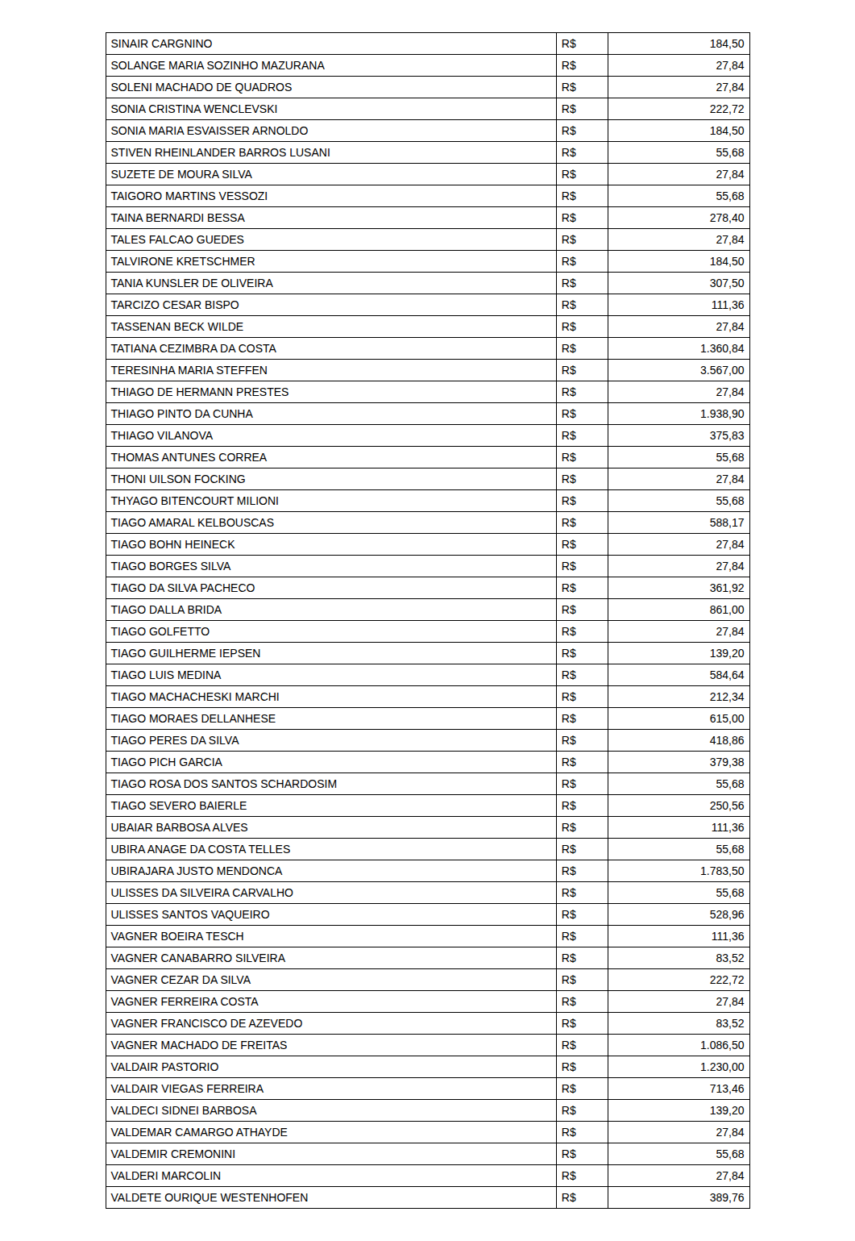| SINAIR CARGNINO | R$ | 184,50 |
| SOLANGE MARIA SOZINHO MAZURANA | R$ | 27,84 |
| SOLENI MACHADO DE QUADROS | R$ | 27,84 |
| SONIA CRISTINA WENCLEVSKI | R$ | 222,72 |
| SONIA MARIA ESVAISSER ARNOLDO | R$ | 184,50 |
| STIVEN RHEINLANDER BARROS LUSANI | R$ | 55,68 |
| SUZETE DE MOURA SILVA | R$ | 27,84 |
| TAIGORO MARTINS VESSOZI | R$ | 55,68 |
| TAINA BERNARDI BESSA | R$ | 278,40 |
| TALES FALCAO GUEDES | R$ | 27,84 |
| TALVIRONE KRETSCHMER | R$ | 184,50 |
| TANIA KUNSLER DE OLIVEIRA | R$ | 307,50 |
| TARCIZO CESAR BISPO | R$ | 111,36 |
| TASSENAN BECK WILDE | R$ | 27,84 |
| TATIANA CEZIMBRA DA COSTA | R$ | 1.360,84 |
| TERESINHA MARIA STEFFEN | R$ | 3.567,00 |
| THIAGO DE HERMANN PRESTES | R$ | 27,84 |
| THIAGO PINTO DA CUNHA | R$ | 1.938,90 |
| THIAGO VILANOVA | R$ | 375,83 |
| THOMAS ANTUNES CORREA | R$ | 55,68 |
| THONI UILSON FOCKING | R$ | 27,84 |
| THYAGO BITENCOURT MILIONI | R$ | 55,68 |
| TIAGO AMARAL KELBOUSCAS | R$ | 588,17 |
| TIAGO BOHN HEINECK | R$ | 27,84 |
| TIAGO BORGES SILVA | R$ | 27,84 |
| TIAGO DA SILVA PACHECO | R$ | 361,92 |
| TIAGO DALLA BRIDA | R$ | 861,00 |
| TIAGO GOLFETTO | R$ | 27,84 |
| TIAGO GUILHERME IEPSEN | R$ | 139,20 |
| TIAGO LUIS MEDINA | R$ | 584,64 |
| TIAGO MACHACHESKI MARCHI | R$ | 212,34 |
| TIAGO MORAES DELLANHESE | R$ | 615,00 |
| TIAGO PERES DA SILVA | R$ | 418,86 |
| TIAGO PICH GARCIA | R$ | 379,38 |
| TIAGO ROSA DOS SANTOS SCHARDOSIM | R$ | 55,68 |
| TIAGO SEVERO BAIERLE | R$ | 250,56 |
| UBAIAR BARBOSA ALVES | R$ | 111,36 |
| UBIRA ANAGE DA COSTA TELLES | R$ | 55,68 |
| UBIRAJARA JUSTO MENDONCA | R$ | 1.783,50 |
| ULISSES DA SILVEIRA CARVALHO | R$ | 55,68 |
| ULISSES SANTOS VAQUEIRO | R$ | 528,96 |
| VAGNER BOEIRA TESCH | R$ | 111,36 |
| VAGNER CANABARRO SILVEIRA | R$ | 83,52 |
| VAGNER CEZAR DA SILVA | R$ | 222,72 |
| VAGNER FERREIRA COSTA | R$ | 27,84 |
| VAGNER FRANCISCO DE AZEVEDO | R$ | 83,52 |
| VAGNER MACHADO DE FREITAS | R$ | 1.086,50 |
| VALDAIR PASTORIO | R$ | 1.230,00 |
| VALDAIR VIEGAS FERREIRA | R$ | 713,46 |
| VALDECI SIDNEI BARBOSA | R$ | 139,20 |
| VALDEMAR CAMARGO ATHAYDE | R$ | 27,84 |
| VALDEMIR CREMONINI | R$ | 55,68 |
| VALDERI MARCOLIN | R$ | 27,84 |
| VALDETE OURIQUE WESTENHOFEN | R$ | 389,76 |